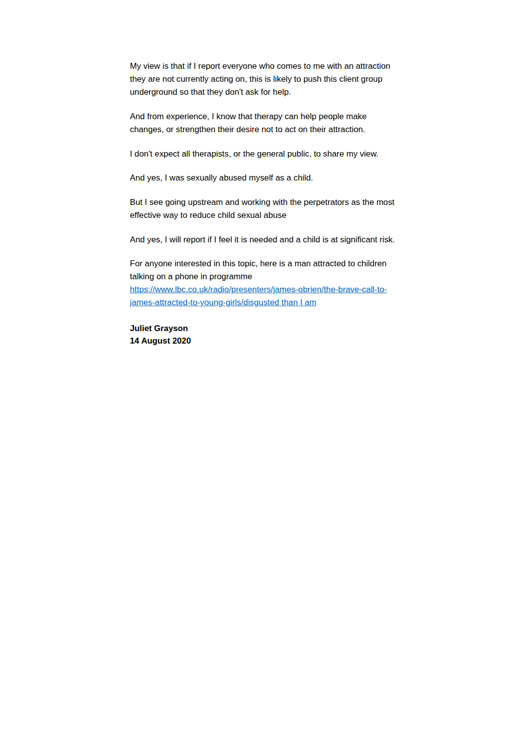My view is that if I report everyone who comes to me with an attraction they are not currently acting on, this is likely to push this client group underground so that they don't ask for help.
And from experience, I know that therapy can help people make changes, or strengthen their desire not to act on their attraction.
I don't expect all therapists, or the general public, to share my view.
And yes, I was sexually abused myself as a child.
But I see going upstream and working with the perpetrators as the most effective way to reduce child sexual abuse
And yes, I will report if I feel it is needed and a child is at significant risk.
For anyone interested in this topic, here is a man attracted to children talking on a phone in programme https://www.lbc.co.uk/radio/presenters/james-obrien/the-brave-call-to-james-attracted-to-young-girls/disgusted than I am
Juliet Grayson
14 August 2020